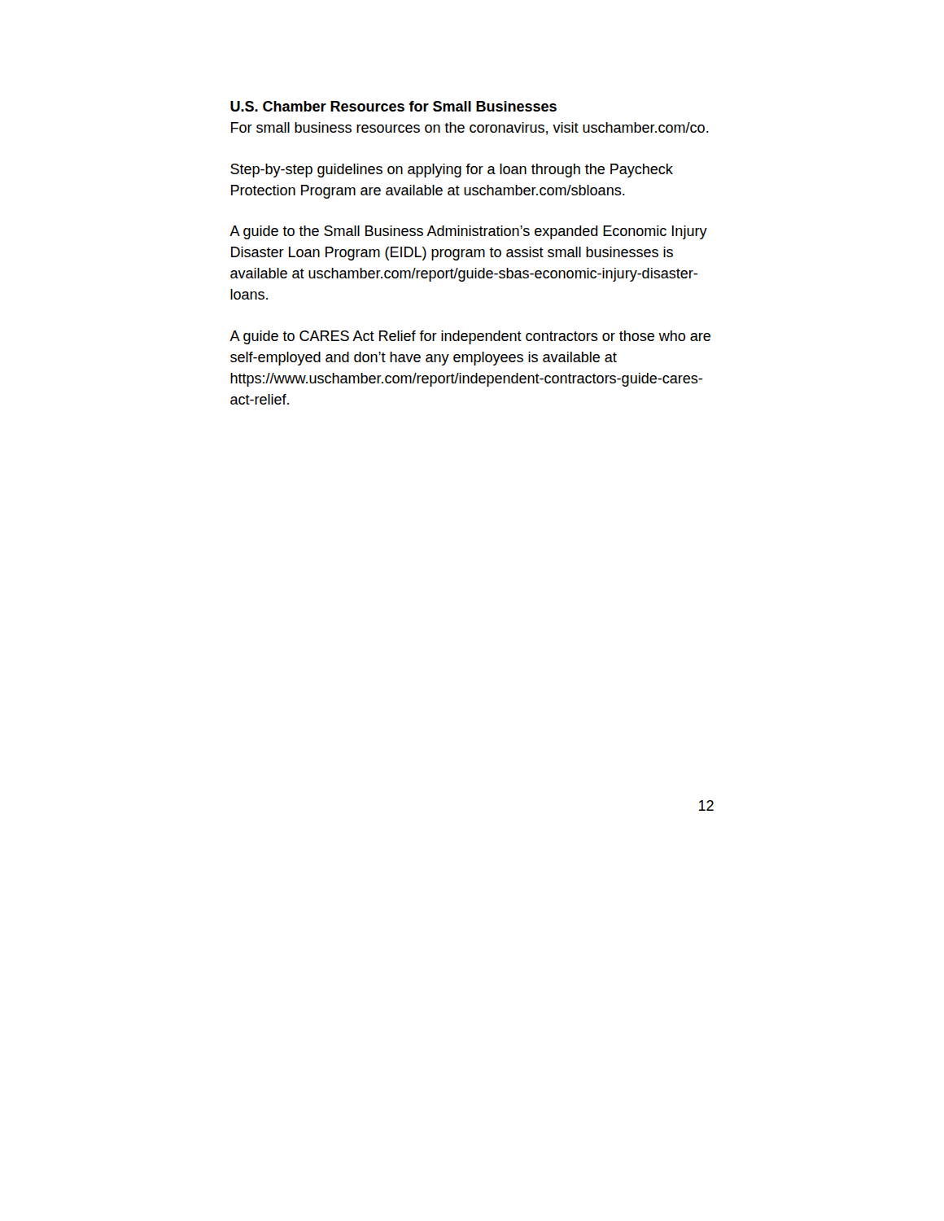U.S. Chamber Resources for Small Businesses
For small business resources on the coronavirus, visit uschamber.com/co.
Step-by-step guidelines on applying for a loan through the Paycheck Protection Program are available at uschamber.com/sbloans.
A guide to the Small Business Administration’s expanded Economic Injury Disaster Loan Program (EIDL) program to assist small businesses is available at uschamber.com/report/guide-sbas-economic-injury-disaster-loans.
A guide to CARES Act Relief for independent contractors or those who are self-employed and don’t have any employees is available at https://www.uschamber.com/report/independent-contractors-guide-cares-act-relief.
12